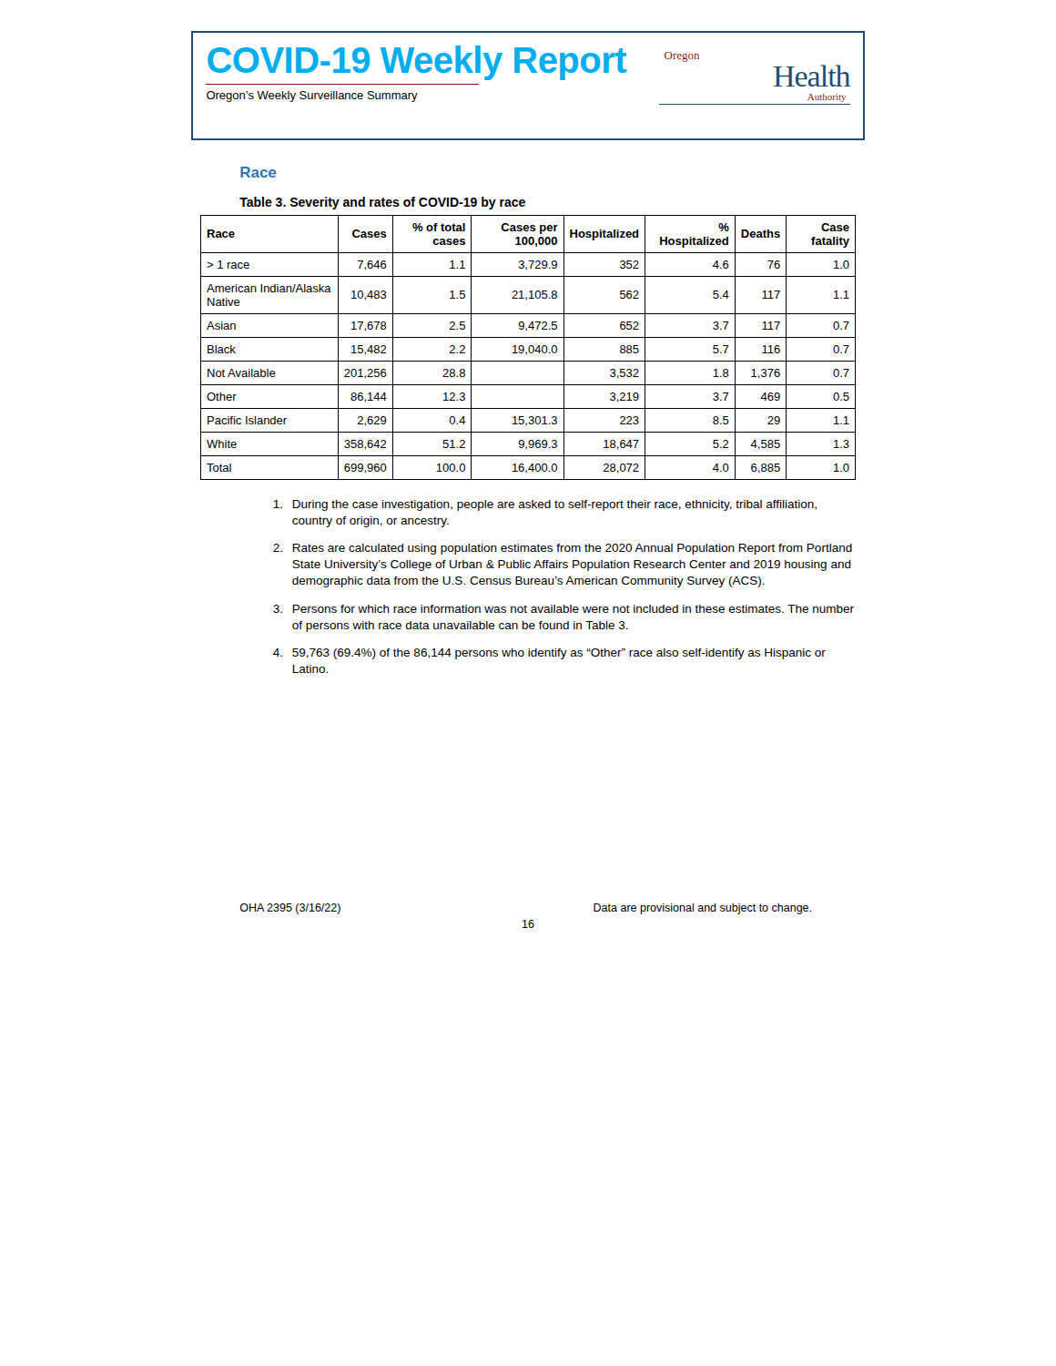COVID-19 Weekly Report
Oregon’s Weekly Surveillance Summary
Oregon Health Authority
Race
Table 3. Severity and rates of COVID-19 by race
| Race | Cases | % of total cases | Cases per 100,000 | Hospitalized | % Hospitalized | Deaths | Case fatality |
| --- | --- | --- | --- | --- | --- | --- | --- |
| > 1 race | 7,646 | 1.1 | 3,729.9 | 352 | 4.6 | 76 | 1.0 |
| American Indian/Alaska Native | 10,483 | 1.5 | 21,105.8 | 562 | 5.4 | 117 | 1.1 |
| Asian | 17,678 | 2.5 | 9,472.5 | 652 | 3.7 | 117 | 0.7 |
| Black | 15,482 | 2.2 | 19,040.0 | 885 | 5.7 | 116 | 0.7 |
| Not Available | 201,256 | 28.8 | | 3,532 | 1.8 | 1,376 | 0.7 |
| Other | 86,144 | 12.3 | | 3,219 | 3.7 | 469 | 0.5 |
| Pacific Islander | 2,629 | 0.4 | 15,301.3 | 223 | 8.5 | 29 | 1.1 |
| White | 358,642 | 51.2 | 9,969.3 | 18,647 | 5.2 | 4,585 | 1.3 |
| Total | 699,960 | 100.0 | 16,400.0 | 28,072 | 4.0 | 6,885 | 1.0 |
During the case investigation, people are asked to self-report their race, ethnicity, tribal affiliation, country of origin, or ancestry.
Rates are calculated using population estimates from the 2020 Annual Population Report from Portland State University’s College of Urban & Public Affairs Population Research Center and 2019 housing and demographic data from the U.S. Census Bureau’s American Community Survey (ACS).
Persons for which race information was not available were not included in these estimates. The number of persons with race data unavailable can be found in Table 3.
59,763 (69.4%) of the 86,144 persons who identify as “Other” race also self-identify as Hispanic or Latino.
OHA 2395 (3/16/22)
Data are provisional and subject to change.
16